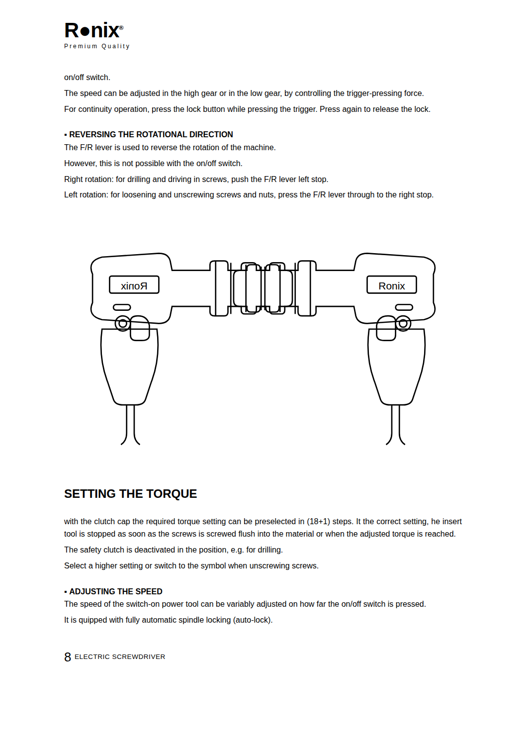R●nix®
Premium Quality
on/off switch.
The speed can be adjusted in the high gear or in the low gear, by controlling the trigger-pressing force.
For continuity operation, press the lock button while pressing the trigger. Press again to release the lock.
REVERSING THE ROTATIONAL DIRECTION
The F/R lever is used to reverse the rotation of the machine.
However, this is not possible with the on/off switch.
Right rotation: for drilling and driving in screws, push the F/R lever left stop.
Left rotation: for loosening and unscrewing screws and nuts, press the F/R lever through to the right stop.
Ronix Ronix
SETTING THE TORQUE
with the clutch cap the required torque setting can be preselected in (18+1) steps. It the correct setting, he insert tool is stopped as soon as the screws is screwed flush into the material or when the adjusted torque is reached.
The safety clutch is deactivated in the position, e.g. for drilling.
Select a higher setting or switch to the symbol when unscrewing screws.
ADJUSTING THE SPEED
The speed of the switch-on power tool can be variably adjusted on how far the on/off switch is pressed.
It is quipped with fully automatic spindle locking (auto-lock).
8 ELECTRIC SCREWDRIVER